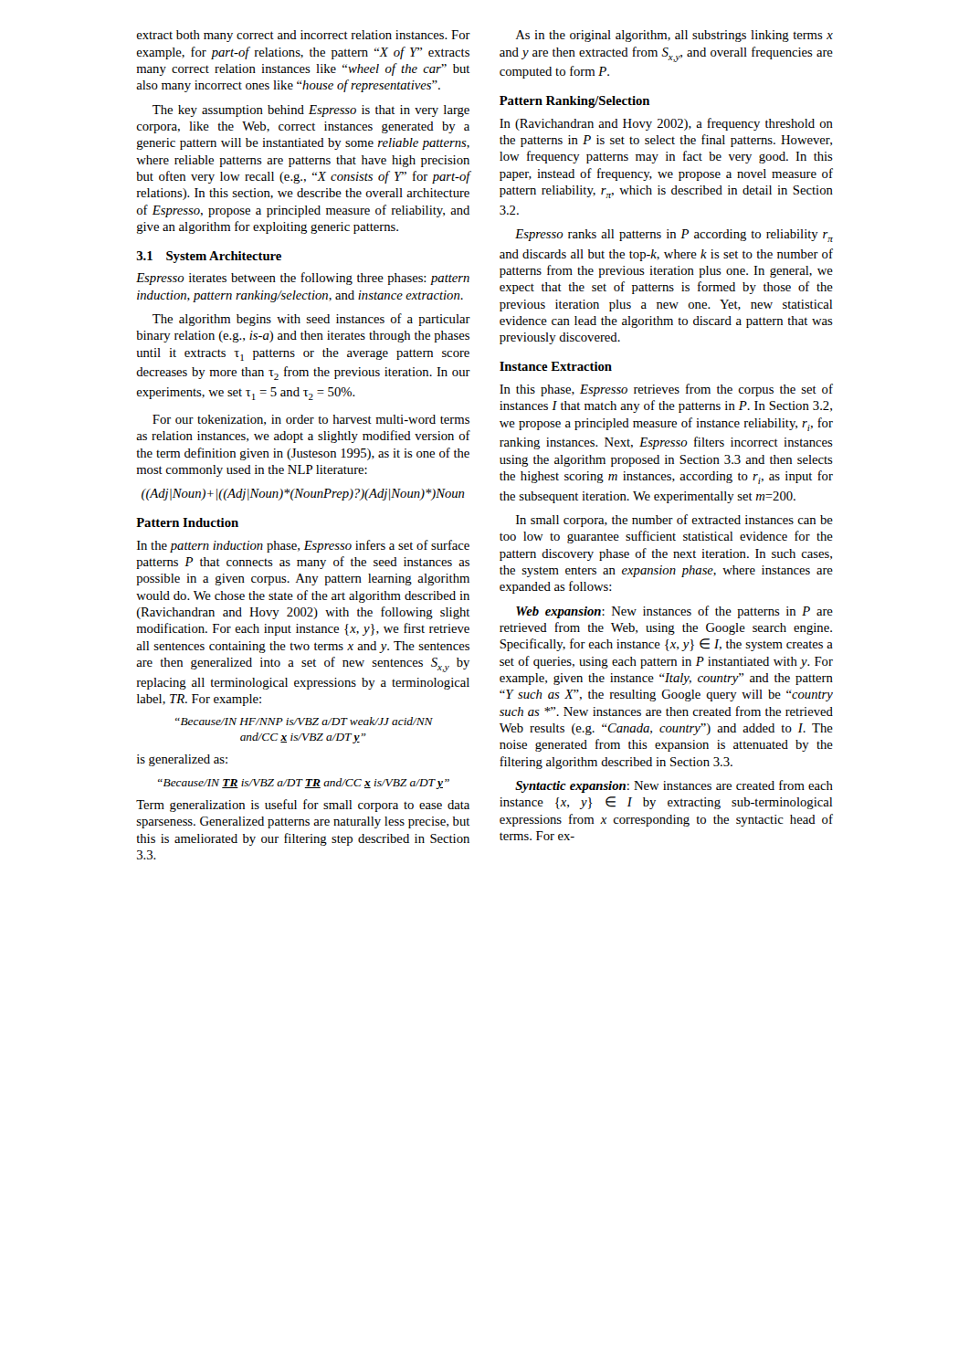extract both many correct and incorrect relation instances. For example, for part-of relations, the pattern “X of Y” extracts many correct relation instances like “wheel of the car” but also many incorrect ones like “house of representatives”.
The key assumption behind Espresso is that in very large corpora, like the Web, correct instances generated by a generic pattern will be instantiated by some reliable patterns, where reliable patterns are patterns that have high precision but often very low recall (e.g., “X consists of Y” for part-of relations). In this section, we describe the overall architecture of Espresso, propose a principled measure of reliability, and give an algorithm for exploiting generic patterns.
3.1 System Architecture
Espresso iterates between the following three phases: pattern induction, pattern ranking/selection, and instance extraction.
The algorithm begins with seed instances of a particular binary relation (e.g., is-a) and then iterates through the phases until it extracts τ1 patterns or the average pattern score decreases by more than τ2 from the previous iteration. In our experiments, we set τ1 = 5 and τ2 = 50%.
For our tokenization, in order to harvest multi-word terms as relation instances, we adopt a slightly modified version of the term definition given in (Justeson 1995), as it is one of the most commonly used in the NLP literature:
((Adj|Noun)+|((Adj|Noun)*(NounPrep)?)(Adj|Noun)*)Noun
Pattern Induction
In the pattern induction phase, Espresso infers a set of surface patterns P that connects as many of the seed instances as possible in a given corpus. Any pattern learning algorithm would do. We chose the state of the art algorithm described in (Ravichandran and Hovy 2002) with the following slight modification. For each input instance {x, y}, we first retrieve all sentences containing the two terms x and y. The sentences are then generalized into a set of new sentences Sx,y by replacing all terminological expressions by a terminological label, TR. For example:
“Because/IN HF/NNP is/VBZ a/DT weak/JJ acid/NN
and/CC x is/VBZ a/DT y”
is generalized as:
“Because/IN TR is/VBZ a/DT TR and/CC x is/VBZ a/DT y”
Term generalization is useful for small corpora to ease data sparseness. Generalized patterns are naturally less precise, but this is ameliorated by our filtering step described in Section 3.3.
As in the original algorithm, all substrings linking terms x and y are then extracted from Sx,y, and overall frequencies are computed to form P.
Pattern Ranking/Selection
In (Ravichandran and Hovy 2002), a frequency threshold on the patterns in P is set to select the final patterns. However, low frequency patterns may in fact be very good. In this paper, instead of frequency, we propose a novel measure of pattern reliability, rπ, which is described in detail in Section 3.2.
Espresso ranks all patterns in P according to reliability rπ and discards all but the top-k, where k is set to the number of patterns from the previous iteration plus one. In general, we expect that the set of patterns is formed by those of the previous iteration plus a new one. Yet, new statistical evidence can lead the algorithm to discard a pattern that was previously discovered.
Instance Extraction
In this phase, Espresso retrieves from the corpus the set of instances I that match any of the patterns in P. In Section 3.2, we propose a principled measure of instance reliability, ri, for ranking instances. Next, Espresso filters incorrect instances using the algorithm proposed in Section 3.3 and then selects the highest scoring m instances, according to ri, as input for the subsequent iteration. We experimentally set m=200.
In small corpora, the number of extracted instances can be too low to guarantee sufficient statistical evidence for the pattern discovery phase of the next iteration. In such cases, the system enters an expansion phase, where instances are expanded as follows:
Web expansion: New instances of the patterns in P are retrieved from the Web, using the Google search engine. Specifically, for each instance {x, y} ∈ I, the system creates a set of queries, using each pattern in P instantiated with y. For example, given the instance “Italy, country” and the pattern “Y such as X”, the resulting Google query will be “country such as *”. New instances are then created from the retrieved Web results (e.g. “Canada, country”) and added to I. The noise generated from this expansion is attenuated by the filtering algorithm described in Section 3.3.
Syntactic expansion: New instances are created from each instance {x, y} ∈ I by extracting sub-terminological expressions from x corresponding to the syntactic head of terms. For ex-